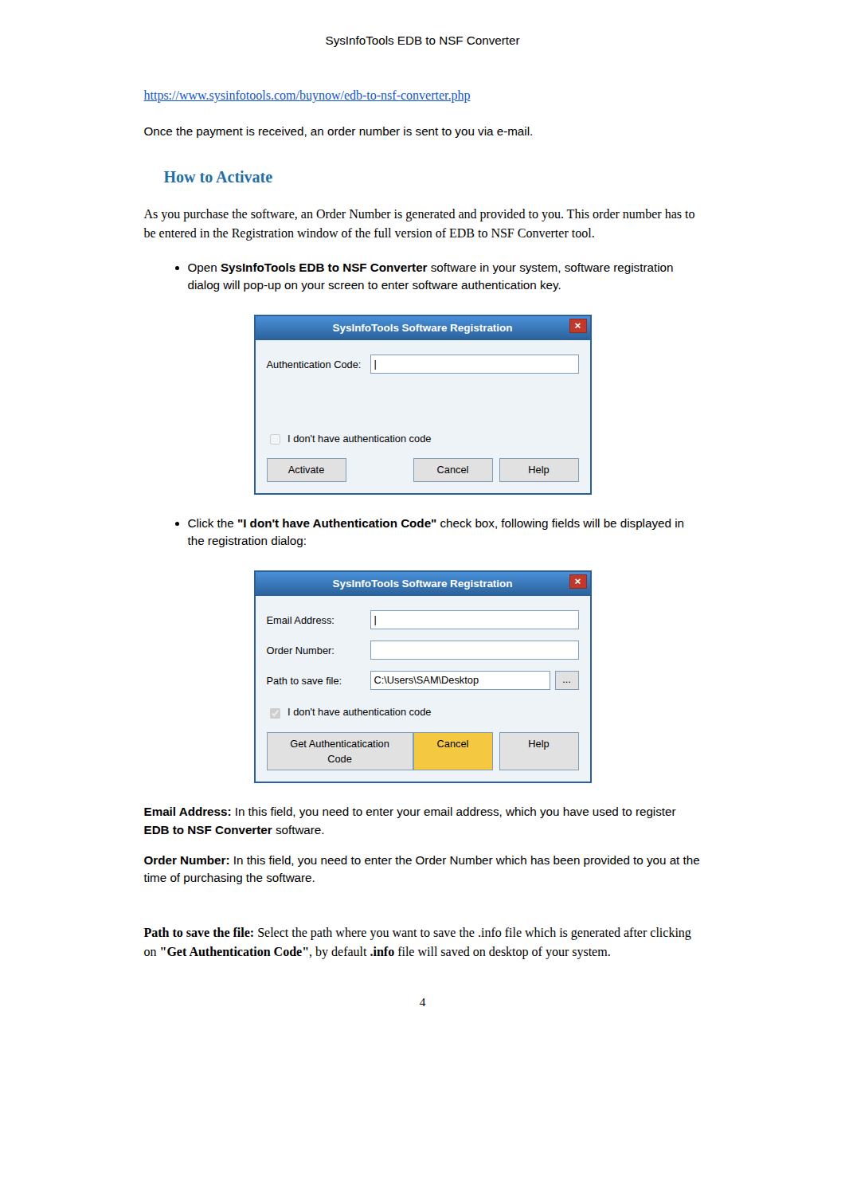SysInfoTools EDB to NSF Converter
https://www.sysinfotools.com/buynow/edb-to-nsf-converter.php
Once the payment is received, an order number is sent to you via e-mail.
How to Activate
As you purchase the software, an Order Number is generated and provided to you. This order number has to be entered in the Registration window of the full version of EDB to NSF Converter tool.
Open SysInfoTools EDB to NSF Converter software in your system, software registration dialog will pop-up on your screen to enter software authentication key.
SysInfoTools Software Registration×
Authentication Code:
|
I don't have authentication code
Activate
Cancel
Help
Click the "I don't have Authentication Code" check box, following fields will be displayed in the registration dialog:
SysInfoTools Software Registration×
Email Address:
|
Order Number:
Path to save file:
C:\Users\SAM\Desktop
...
I don't have authentication code
Get Authenticatication Code
Cancel
Help
Email Address: In this field, you need to enter your email address, which you have used to register EDB to NSF Converter software.
Order Number: In this field, you need to enter the Order Number which has been provided to you at the time of purchasing the software.
Path to save the file: Select the path where you want to save the .info file which is generated after clicking on "Get Authentication Code", by default .info file will saved on desktop of your system.
4